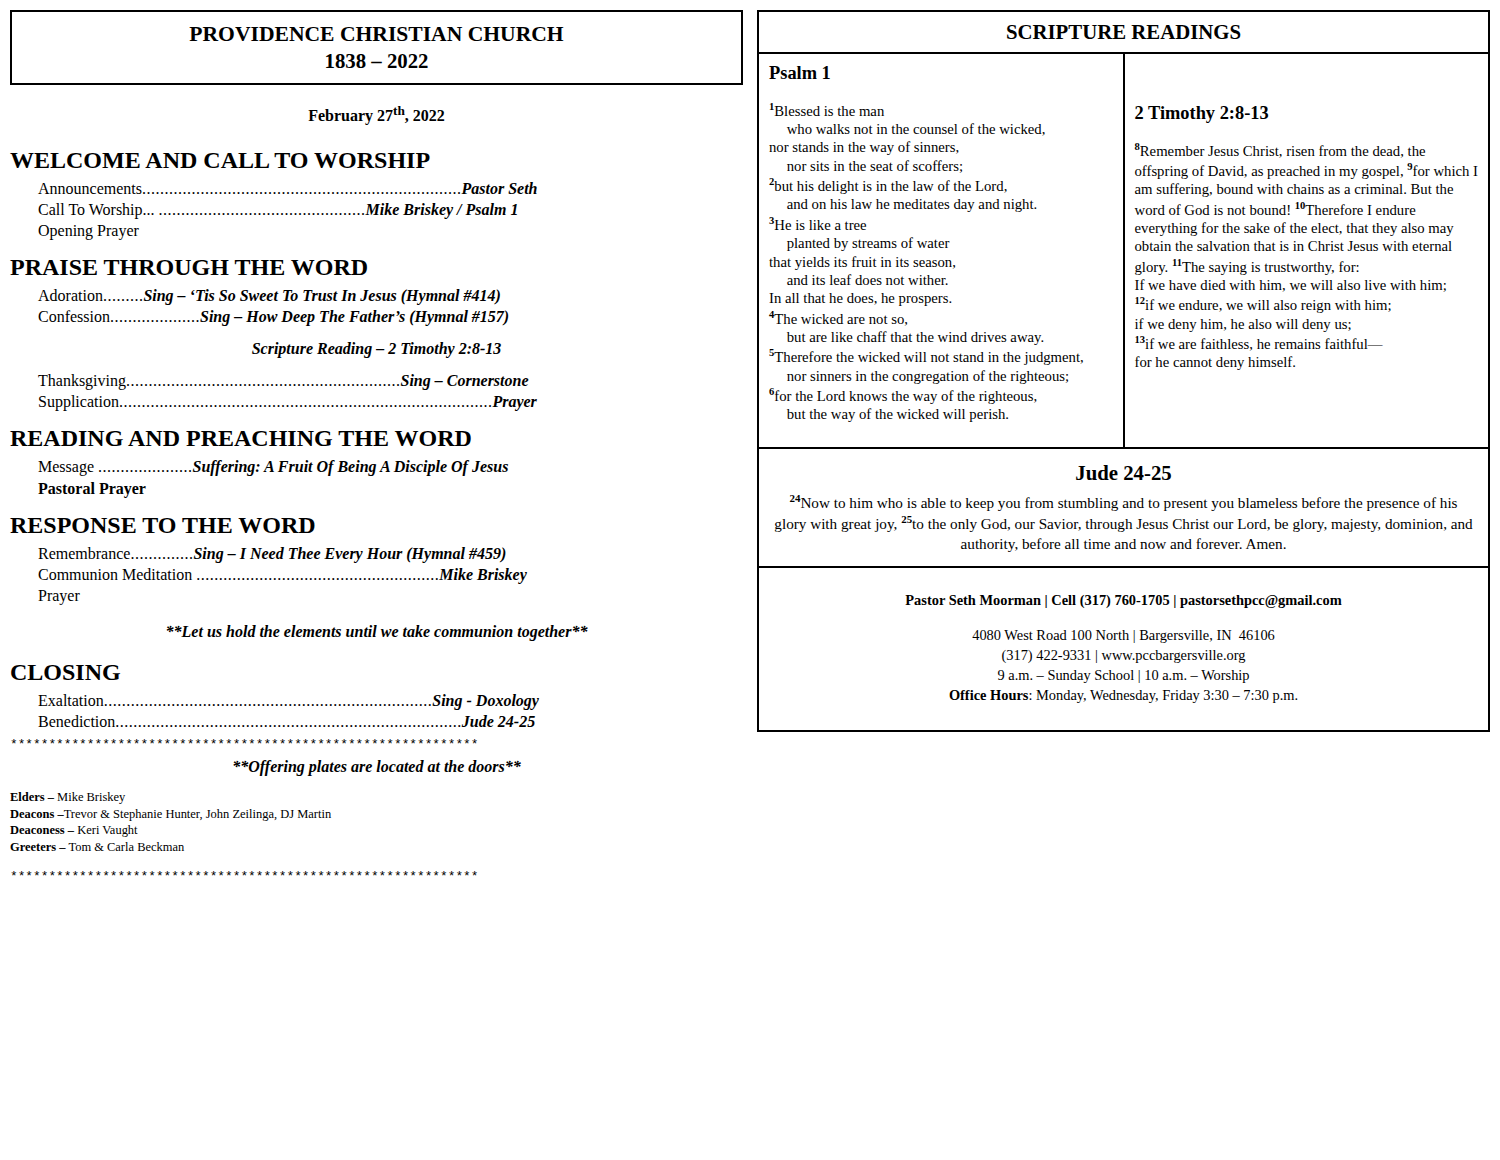PROVIDENCE CHRISTIAN CHURCH
1838 – 2022
February 27th, 2022
WELCOME AND CALL TO WORSHIP
Announcements....................................................................... Pastor Seth
Call To Worship... .............................................. Mike Briskey / Psalm 1
Opening Prayer
PRAISE THROUGH THE WORD
Adoration......... Sing – ‘Tis So Sweet To Trust In Jesus (Hymnal #414)
Confession.................... Sing – How Deep The Father’s (Hymnal #157)
Scripture Reading – 2 Timothy 2:8-13
Thanksgiving............................................................. Sing – Cornerstone
Supplication................................................................................... Prayer
READING AND PREACHING THE WORD
Message ..................... Suffering: A Fruit Of Being A Disciple Of Jesus
Pastoral Prayer
RESPONSE TO THE WORD
Remembrance.............. Sing – I Need Thee Every Hour (Hymnal #459)
Communion Meditation ...................................................... Mike Briskey
Prayer
**Let us hold the elements until we take communion together**
CLOSING
Exaltation......................................................................... Sing - Doxology
Benediction............................................................................. Jude 24-25
*************************************************************
**Offering plates are located at the doors**
Elders – Mike Briskey
Deacons –Trevor & Stephanie Hunter, John Zeilinga, DJ Martin
Deaconess – Keri Vaught
Greeters – Tom & Carla Beckman
*************************************************************
SCRIPTURE READINGS
Psalm 1
1 Blessed is the man
who walks not in the counsel of the wicked, nor stands in the way of sinners,
nor sits in the seat of scoffers; 2but his delight is in the law of the Lord,
and on his law he meditates day and night. 3 He is like a tree
planted by streams of water that yields its fruit in its season,
and its leaf does not wither. In all that he does, he prospers.
4 The wicked are not so,
but are like chaff that the wind drives away. 5 Therefore the wicked will not stand in the judgment,
nor sinners in the congregation of the righteous; 6for the Lord knows the way of the righteous,
but the way of the wicked will perish.
2 Timothy 2:8-13
8 Remember Jesus Christ, risen from the dead, the offspring of David, as preached in my gospel, 9for which I am suffering, bound with chains as a criminal. But the word of God is not bound! 10 Therefore I endure everything for the sake of the elect, that they also may obtain the salvation that is in Christ Jesus with eternal glory. 11 The saying is trustworthy, for:
If we have died with him, we will also live with him;
12if we endure, we will also reign with him;
if we deny him, he also will deny us;
13if we are faithless, he remains faithful—
for he cannot deny himself.
Jude 24-25
24 Now to him who is able to keep you from stumbling and to present you blameless before the presence of his glory with great joy, 25to the only God, our Savior, through Jesus Christ our Lord, be glory, majesty, dominion, and authority, before all time and now and forever. Amen.
Pastor Seth Moorman | Cell (317) 760-1705 | pastorsethpcc@gmail.com
4080 West Road 100 North | Bargersville, IN 46106
(317) 422-9331 | www.pccbargersville.org
9 a.m. – Sunday School | 10 a.m. – Worship
Office Hours: Monday, Wednesday, Friday 3:30 – 7:30 p.m.